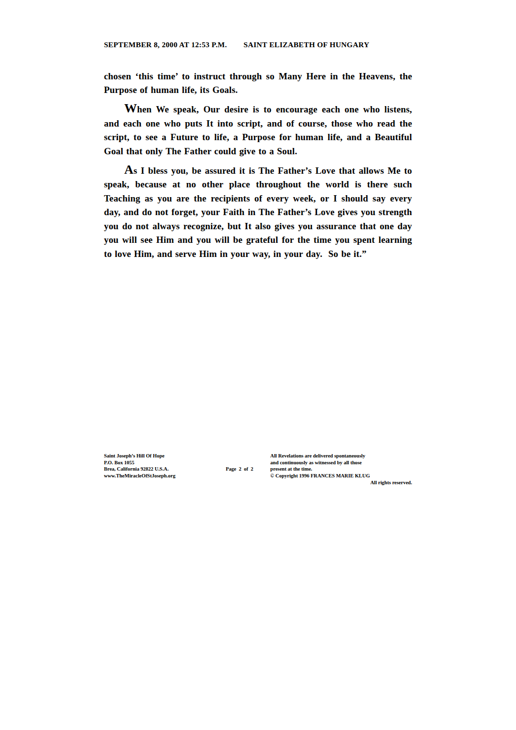SEPTEMBER 8, 2000 AT 12:53 P.M. SAINT ELIZABETH OF HUNGARY
chosen ‘this time’ to instruct through so Many Here in the Heavens, the Purpose of human life, its Goals.
When We speak, Our desire is to encourage each one who listens, and each one who puts It into script, and of course, those who read the script, to see a Future to life, a Purpose for human life, and a Beautiful Goal that only The Father could give to a Soul.
As I bless you, be assured it is The Father’s Love that allows Me to speak, because at no other place throughout the world is there such Teaching as you are the recipients of every week, or I should say every day, and do not forget, your Faith in The Father’s Love gives you strength you do not always recognize, but It also gives you assurance that one day you will see Him and you will be grateful for the time you spent learning to love Him, and serve Him in your way, in your day. So be it.”
Saint Joseph’s Hill Of Hope
P.O. Box 1055
Brea, California 92822 U.S.A.
www.TheMiracleOfStJoseph.org
Page 2 of 2
All Revelations are delivered spontaneously
and continuously as witnessed by all those
present at the time.
© Copyright 1996 FRANCES MARIE KLUG All rights reserved.